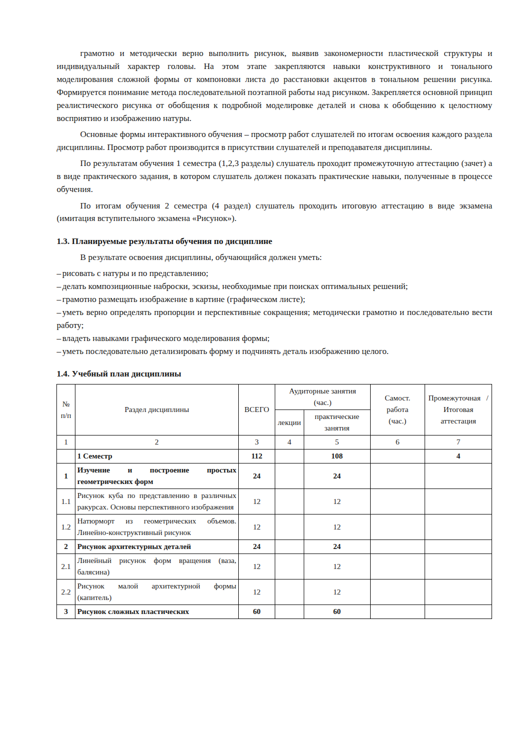грамотно и методически верно выполнить рисунок, выявив закономерности пластической структуры и индивидуальный характер головы. На этом этапе закрепляются навыки конструктивного и тонального моделирования сложной формы от компоновки листа до расстановки акцентов в тональном решении рисунка. Формируется понимание метода последовательной поэтапной работы над рисунком. Закрепляется основной принцип реалистического рисунка от обобщения к подробной моделировке деталей и снова к обобщению к целостному восприятию и изображению натуры.
Основные формы интерактивного обучения – просмотр работ слушателей по итогам освоения каждого раздела дисциплины. Просмотр работ производится в присутствии слушателей и преподавателя дисциплины.
По результатам обучения 1 семестра (1,2,3 разделы) слушатель проходит промежуточную аттестацию (зачет) а в виде практического задания, в котором слушатель должен показать практические навыки, полученные в процессе обучения.
По итогам обучения 2 семестра (4 раздел) слушатель проходить итоговую аттестацию в виде экзамена (имитация вступительного экзамена «Рисунок»).
1.3. Планируемые результаты обучения по дисциплине
В результате освоения дисциплины, обучающийся должен уметь:
рисовать с натуры и по представлению;
делать композиционные наброски, эскизы, необходимые при поисках оптимальных решений;
грамотно размещать изображение в картине (графическом листе);
уметь верно определять пропорции и перспективные сокращения; методически грамотно и последовательно вести работу;
владеть навыками графического моделирования формы;
уметь последовательно детализировать форму и подчинять деталь изображению целого.
1.4. Учебный план дисциплины
| № п/п | Раздел дисциплины | ВСЕГО | Аудиторные занятия (час.) | Самост. работа (час.) | Промежуточная / Итоговая аттестация |
| --- | --- | --- | --- | --- | --- |
| лекции | практические занятия |
| 1 | 2 | 3 | 4 | 5 | 6 | 7 |
| | 1 Семестр | 112 | | 108 | | 4 |
| 1 | Изучение и построение простых геометрических форм | 24 | | 24 | | |
| 1.1 | Рисунок куба по представлению в различных ракурсах. Основы перспективного изображения | 12 | | 12 | | |
| 1.2 | Натюрморт из геометрических объемов. Линейно-конструктивный рисунок | 12 | | 12 | | |
| 2 | Рисунок архитектурных деталей | 24 | | 24 | | |
| 2.1 | Линейный рисунок форм вращения (ваза, балясина) | 12 | | 12 | | |
| 2.2 | Рисунок малой архитектурной формы (капитель) | 12 | | 12 | | |
| 3 | Рисунок сложных пластических | 60 | | 60 | | |